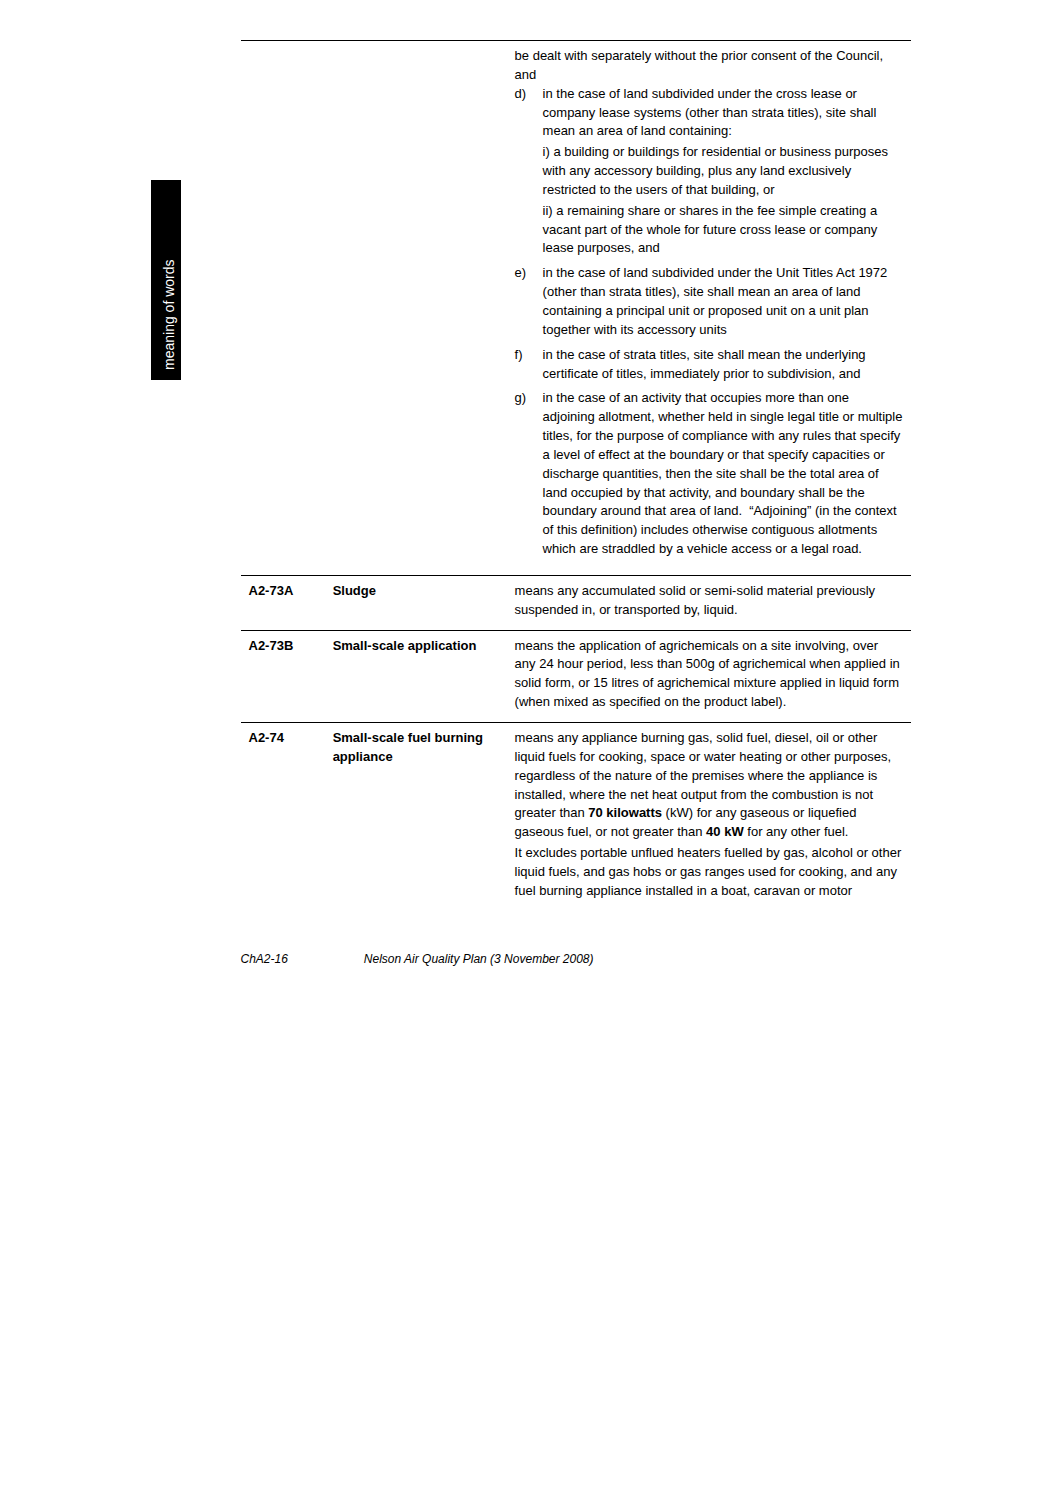meaning of words
| | | be dealt with separately without the prior consent of the Council, and d) in the case of land subdivided under the cross lease or company lease systems (other than strata titles), site shall mean an area of land containing: i) a building or buildings for residential or business purposes with any accessory building, plus any land exclusively restricted to the users of that building, or ii) a remaining share or shares in the fee simple creating a vacant part of the whole for future cross lease or company lease purposes, and e) in the case of land subdivided under the Unit Titles Act 1972 (other than strata titles), site shall mean an area of land containing a principal unit or proposed unit on a unit plan together with its accessory units f) in the case of strata titles, site shall mean the underlying certificate of titles, immediately prior to subdivision, and g) in the case of an activity that occupies more than one adjoining allotment, whether held in single legal title or multiple titles, for the purpose of compliance with any rules that specify a level of effect at the boundary or that specify capacities or discharge quantities, then the site shall be the total area of land occupied by that activity, and boundary shall be the boundary around that area of land. “Adjoining” (in the context of this definition) includes otherwise contiguous allotments which are straddled by a vehicle access or a legal road. |
| A2-73A | Sludge | means any accumulated solid or semi-solid material previously suspended in, or transported by, liquid. |
| A2-73B | Small-scale application | means the application of agrichemicals on a site involving, over any 24 hour period, less than 500g of agrichemical when applied in solid form, or 15 litres of agrichemical mixture applied in liquid form (when mixed as specified on the product label). |
| A2-74 | Small-scale fuel burning appliance | means any appliance burning gas, solid fuel, diesel, oil or other liquid fuels for cooking, space or water heating or other purposes, regardless of the nature of the premises where the appliance is installed, where the net heat output from the combustion is not greater than 70 kilowatts (kW) for any gaseous or liquefied gaseous fuel, or not greater than 40 kW for any other fuel. It excludes portable unflued heaters fuelled by gas, alcohol or other liquid fuels, and gas hobs or gas ranges used for cooking, and any fuel burning appliance installed in a boat, caravan or motor |
ChA2-16 Nelson Air Quality Plan (3 November 2008)